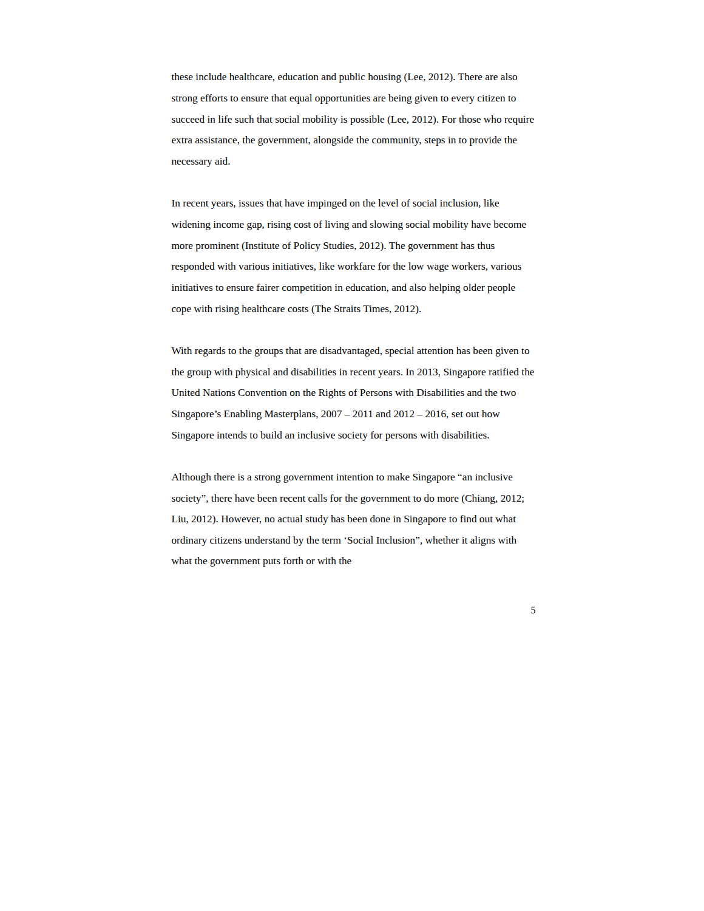these include healthcare, education and public housing (Lee, 2012). There are also strong efforts to ensure that equal opportunities are being given to every citizen to succeed in life such that social mobility is possible (Lee, 2012). For those who require extra assistance, the government, alongside the community, steps in to provide the necessary aid.
In recent years, issues that have impinged on the level of social inclusion, like widening income gap, rising cost of living and slowing social mobility have become more prominent (Institute of Policy Studies, 2012). The government has thus responded with various initiatives, like workfare for the low wage workers, various initiatives to ensure fairer competition in education, and also helping older people cope with rising healthcare costs (The Straits Times, 2012).
With regards to the groups that are disadvantaged, special attention has been given to the group with physical and disabilities in recent years. In 2013, Singapore ratified the United Nations Convention on the Rights of Persons with Disabilities and the two Singapore’s Enabling Masterplans, 2007 – 2011 and 2012 – 2016, set out how Singapore intends to build an inclusive society for persons with disabilities.
Although there is a strong government intention to make Singapore “an inclusive society”, there have been recent calls for the government to do more (Chiang, 2012; Liu, 2012). However, no actual study has been done in Singapore to find out what ordinary citizens understand by the term ‘Social Inclusion”, whether it aligns with what the government puts forth or with the
5